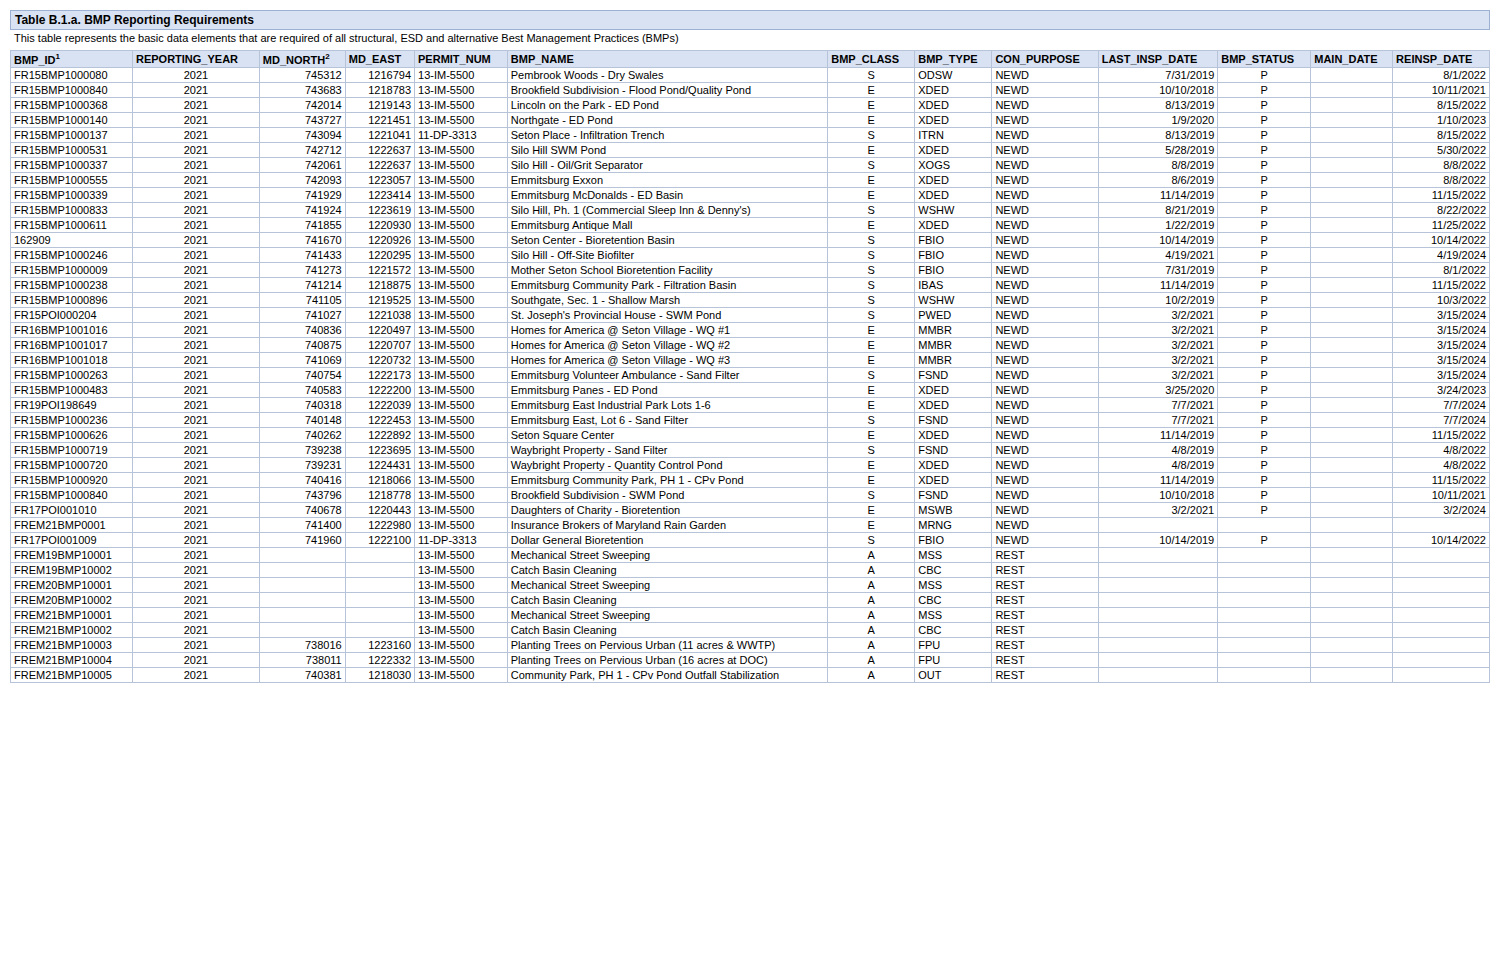Table B.1.a. BMP Reporting Requirements
This table represents the basic data elements that are required of all structural, ESD and alternative Best Management Practices (BMPs)
| BMP_ID 1 | REPORTING_YEAR | MD_NORTH 2 | MD_EAST | PERMIT_NUM | BMP_NAME | BMP_CLASS | BMP_TYPE | CON_PURPOSE | LAST_INSP_DATE | BMP_STATUS | MAIN_DATE | REINSP_DATE |
| --- | --- | --- | --- | --- | --- | --- | --- | --- | --- | --- | --- | --- |
| FR15BMP1000080 | 2021 | 745312 | 1216794 | 13-IM-5500 | Pembrook Woods - Dry Swales | S | ODSW | NEWD | 7/31/2019 | P | | 8/1/2022 |
| FR15BMP1000840 | 2021 | 743683 | 1218783 | 13-IM-5500 | Brookfield Subdivision - Flood Pond/Quality Pond | E | XDED | NEWD | 10/10/2018 | P | | 10/11/2021 |
| FR15BMP1000368 | 2021 | 742014 | 1219143 | 13-IM-5500 | Lincoln on the Park - ED Pond | E | XDED | NEWD | 8/13/2019 | P | | 8/15/2022 |
| FR15BMP1000140 | 2021 | 743727 | 1221451 | 13-IM-5500 | Northgate - ED Pond | E | XDED | NEWD | 1/9/2020 | P | | 1/10/2023 |
| FR15BMP1000137 | 2021 | 743094 | 1221041 | 11-DP-3313 | Seton Place - Infiltration Trench | S | ITRN | NEWD | 8/13/2019 | P | | 8/15/2022 |
| FR15BMP1000531 | 2021 | 742712 | 1222637 | 13-IM-5500 | Silo Hill SWM Pond | E | XDED | NEWD | 5/28/2019 | P | | 5/30/2022 |
| FR15BMP1000337 | 2021 | 742061 | 1222637 | 13-IM-5500 | Silo Hill - Oil/Grit Separator | S | XOGS | NEWD | 8/8/2019 | P | | 8/8/2022 |
| FR15BMP1000555 | 2021 | 742093 | 1223057 | 13-IM-5500 | Emmitsburg Exxon | E | XDED | NEWD | 8/6/2019 | P | | 8/8/2022 |
| FR15BMP1000339 | 2021 | 741929 | 1223414 | 13-IM-5500 | Emmitsburg McDonalds - ED Basin | E | XDED | NEWD | 11/14/2019 | P | | 11/15/2022 |
| FR15BMP1000833 | 2021 | 741924 | 1223619 | 13-IM-5500 | Silo Hill, Ph. 1 (Commercial Sleep Inn & Denny's) | S | WSHW | NEWD | 8/21/2019 | P | | 8/22/2022 |
| FR15BMP1000611 | 2021 | 741855 | 1220930 | 13-IM-5500 | Emmitsburg Antique Mall | E | XDED | NEWD | 1/22/2019 | P | | 11/25/2022 |
| 162909 | 2021 | 741670 | 1220926 | 13-IM-5500 | Seton Center - Bioretention Basin | S | FBIO | NEWD | 10/14/2019 | P | | 10/14/2022 |
| FR15BMP1000246 | 2021 | 741433 | 1220295 | 13-IM-5500 | Silo Hill - Off-Site Biofilter | S | FBIO | NEWD | 4/19/2021 | P | | 4/19/2024 |
| FR15BMP1000009 | 2021 | 741273 | 1221572 | 13-IM-5500 | Mother Seton School Bioretention Facility | S | FBIO | NEWD | 7/31/2019 | P | | 8/1/2022 |
| FR15BMP1000238 | 2021 | 741214 | 1218875 | 13-IM-5500 | Emmitsburg Community Park - Filtration Basin | S | IBAS | NEWD | 11/14/2019 | P | | 11/15/2022 |
| FR15BMP1000896 | 2021 | 741105 | 1219525 | 13-IM-5500 | Southgate, Sec. 1 - Shallow Marsh | S | WSHW | NEWD | 10/2/2019 | P | | 10/3/2022 |
| FR15POI000204 | 2021 | 741027 | 1221038 | 13-IM-5500 | St. Joseph's Provincial House - SWM Pond | S | PWED | NEWD | 3/2/2021 | P | | 3/15/2024 |
| FR16BMP1001016 | 2021 | 740836 | 1220497 | 13-IM-5500 | Homes for America @ Seton Village - WQ #1 | E | MMBR | NEWD | 3/2/2021 | P | | 3/15/2024 |
| FR16BMP1001017 | 2021 | 740875 | 1220707 | 13-IM-5500 | Homes for America @ Seton Village - WQ #2 | E | MMBR | NEWD | 3/2/2021 | P | | 3/15/2024 |
| FR16BMP1001018 | 2021 | 741069 | 1220732 | 13-IM-5500 | Homes for America @ Seton Village - WQ #3 | E | MMBR | NEWD | 3/2/2021 | P | | 3/15/2024 |
| FR15BMP1000263 | 2021 | 740754 | 1222173 | 13-IM-5500 | Emmitsburg Volunteer Ambulance - Sand Filter | S | FSND | NEWD | 3/2/2021 | P | | 3/15/2024 |
| FR15BMP1000483 | 2021 | 740583 | 1222200 | 13-IM-5500 | Emmitsburg Panes - ED Pond | E | XDED | NEWD | 3/25/2020 | P | | 3/24/2023 |
| FR19POI198649 | 2021 | 740318 | 1222039 | 13-IM-5500 | Emmitsburg East Industrial Park Lots 1-6 | E | XDED | NEWD | 7/7/2021 | P | | 7/7/2024 |
| FR15BMP1000236 | 2021 | 740148 | 1222453 | 13-IM-5500 | Emmitsburg East, Lot 6 - Sand Filter | S | FSND | NEWD | 7/7/2021 | P | | 7/7/2024 |
| FR15BMP1000626 | 2021 | 740262 | 1222892 | 13-IM-5500 | Seton Square Center | E | XDED | NEWD | 11/14/2019 | P | | 11/15/2022 |
| FR15BMP1000719 | 2021 | 739238 | 1223695 | 13-IM-5500 | Waybright Property - Sand Filter | S | FSND | NEWD | 4/8/2019 | P | | 4/8/2022 |
| FR15BMP1000720 | 2021 | 739231 | 1224431 | 13-IM-5500 | Waybright Property - Quantity Control Pond | E | XDED | NEWD | 4/8/2019 | P | | 4/8/2022 |
| FR15BMP1000920 | 2021 | 740416 | 1218066 | 13-IM-5500 | Emmitsburg Community Park, PH 1 - CPv Pond | E | XDED | NEWD | 11/14/2019 | P | | 11/15/2022 |
| FR15BMP1000840 | 2021 | 743796 | 1218778 | 13-IM-5500 | Brookfield Subdivision - SWM Pond | S | FSND | NEWD | 10/10/2018 | P | | 10/11/2021 |
| FR17POI001010 | 2021 | 740678 | 1220443 | 13-IM-5500 | Daughters of Charity - Bioretention | E | MSWB | NEWD | 3/2/2021 | P | | 3/2/2024 |
| FREM21BMP0001 | 2021 | 741400 | 1222980 | 13-IM-5500 | Insurance Brokers of Maryland Rain Garden | E | MRNG | NEWD | | | | |
| FR17POI001009 | 2021 | 741960 | 1222100 | 11-DP-3313 | Dollar General Bioretention | S | FBIO | NEWD | 10/14/2019 | P | | 10/14/2022 |
| FREM19BMP10001 | 2021 | | | 13-IM-5500 | Mechanical Street Sweeping | A | MSS | REST | | | | |
| FREM19BMP10002 | 2021 | | | 13-IM-5500 | Catch Basin Cleaning | A | CBC | REST | | | | |
| FREM20BMP10001 | 2021 | | | 13-IM-5500 | Mechanical Street Sweeping | A | MSS | REST | | | | |
| FREM20BMP10002 | 2021 | | | 13-IM-5500 | Catch Basin Cleaning | A | CBC | REST | | | | |
| FREM21BMP10001 | 2021 | | | 13-IM-5500 | Mechanical Street Sweeping | A | MSS | REST | | | | |
| FREM21BMP10002 | 2021 | | | 13-IM-5500 | Catch Basin Cleaning | A | CBC | REST | | | | |
| FREM21BMP10003 | 2021 | 738016 | 1223160 | 13-IM-5500 | Planting Trees on Pervious Urban (11 acres & WWTP) | A | FPU | REST | | | | |
| FREM21BMP10004 | 2021 | 738011 | 1222332 | 13-IM-5500 | Planting Trees on Pervious Urban (16 acres at DOC) | A | FPU | REST | | | | |
| FREM21BMP10005 | 2021 | 740381 | 1218030 | 13-IM-5500 | Community Park, PH 1 - CPv Pond Outfall Stabilization | A | OUT | REST | | | | |